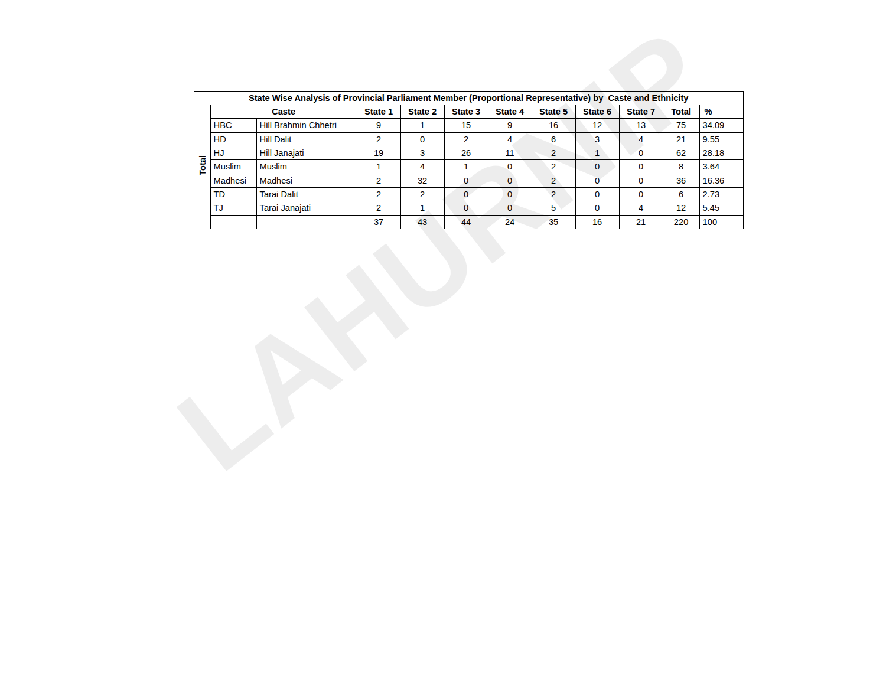LAHURNIP
| State Wise Analysis of Provincial Parliament Member (Proportional Representative) by Caste and Ethnicity |
| Total | Caste | State 1 | State 2 | State 3 | State 4 | State 5 | State 6 | State 7 | Total | % |
| HBC | Hill Brahmin Chhetri | 9 | 1 | 15 | 9 | 16 | 12 | 13 | 75 | 34.09 |
| HD | Hill Dalit | 2 | 0 | 2 | 4 | 6 | 3 | 4 | 21 | 9.55 |
| HJ | Hill Janajati | 19 | 3 | 26 | 11 | 2 | 1 | 0 | 62 | 28.18 |
| Muslim | Muslim | 1 | 4 | 1 | 0 | 2 | 0 | 0 | 8 | 3.64 |
| Madhesi | Madhesi | 2 | 32 | 0 | 0 | 2 | 0 | 0 | 36 | 16.36 |
| TD | Tarai Dalit | 2 | 2 | 0 | 0 | 2 | 0 | 0 | 6 | 2.73 |
| TJ | Tarai Janajati | 2 | 1 | 0 | 0 | 5 | 0 | 4 | 12 | 5.45 |
| | | 37 | 43 | 44 | 24 | 35 | 16 | 21 | 220 | 100 |